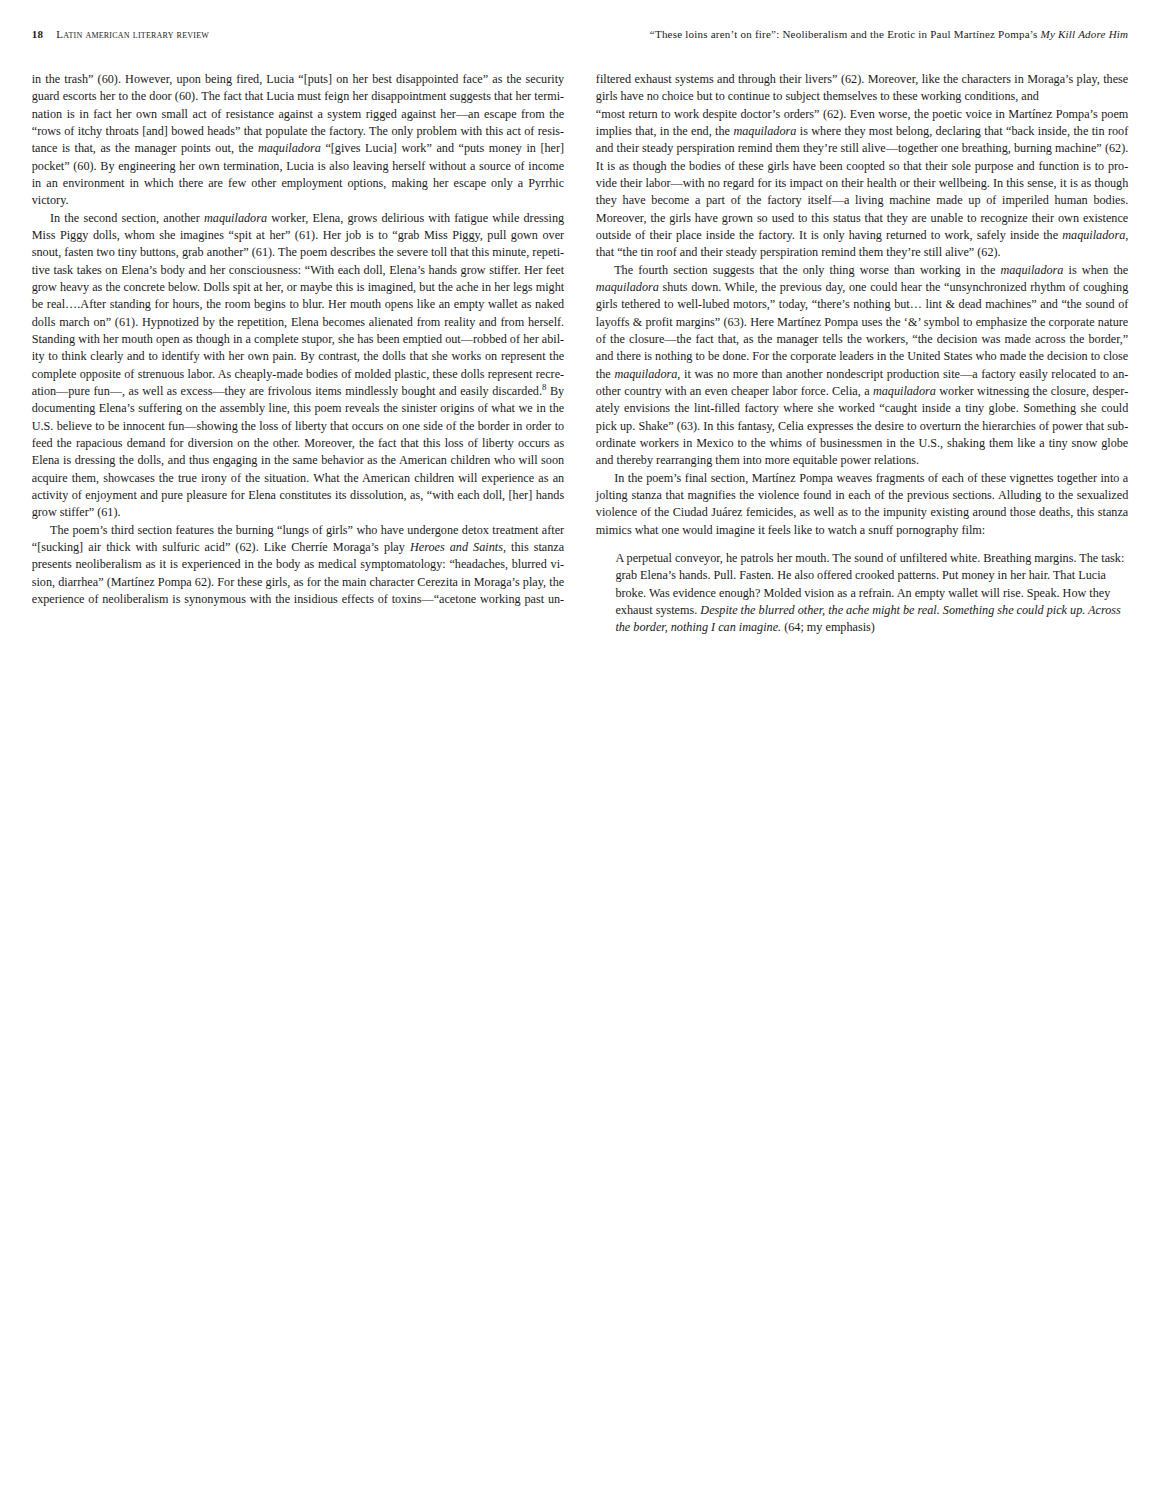18 Latin American Literary Review “These loins aren’t on fire”: Neoliberalism and the Erotic in Paul Martínez Pompa’s My Kill Adore Him
in the trash” (60). However, upon being fired, Lucia “[puts] on her best disappointed face” as the security guard escorts her to the door (60). The fact that Lucia must feign her disappointment suggests that her termination is in fact her own small act of resistance against a system rigged against her—an escape from the “rows of itchy throats [and] bowed heads” that populate the factory. The only problem with this act of resistance is that, as the manager points out, the maquiladora “[gives Lucia] work” and “puts money in [her] pocket” (60). By engineering her own termination, Lucia is also leaving herself without a source of income in an environment in which there are few other employment options, making her escape only a Pyrrhic victory.
In the second section, another maquiladora worker, Elena, grows delirious with fatigue while dressing Miss Piggy dolls, whom she imagines “spit at her” (61). Her job is to “grab Miss Piggy, pull gown over snout, fasten two tiny buttons, grab another” (61). The poem describes the severe toll that this minute, repetitive task takes on Elena’s body and her consciousness: “With each doll, Elena’s hands grow stiffer. Her feet grow heavy as the concrete below. Dolls spit at her, or maybe this is imagined, but the ache in her legs might be real….After standing for hours, the room begins to blur. Her mouth opens like an empty wallet as naked dolls march on” (61). Hypnotized by the repetition, Elena becomes alienated from reality and from herself. Standing with her mouth open as though in a complete stupor, she has been emptied out—robbed of her ability to think clearly and to identify with her own pain. By contrast, the dolls that she works on represent the complete opposite of strenuous labor. As cheaply-made bodies of molded plastic, these dolls represent recreation—pure fun—, as well as excess—they are frivolous items mindlessly bought and easily discarded.8 By documenting Elena’s suffering on the assembly line, this poem reveals the sinister origins of what we in the U.S. believe to be innocent fun—showing the loss of liberty that occurs on one side of the border in order to feed the rapacious demand for diversion on the other. Moreover, the fact that this loss of liberty occurs as Elena is dressing the dolls, and thus engaging in the same behavior as the American children who will soon acquire them, showcases the true irony of the situation. What the American children will experience as an activity of enjoyment and pure pleasure for Elena constitutes its dissolution, as, “with each doll, [her] hands grow stiffer” (61).
The poem’s third section features the burning “lungs of girls” who have undergone detox treatment after “[sucking] air thick with sulfuric acid” (62). Like Cherríe Moraga’s play Heroes and Saints, this stanza presents neoliberalism as it is experienced in the body as medical symptomatology: “headaches, blurred vision, diarrhea” (Martínez Pompa 62). For these girls, as for the main character Cerezita in Moraga’s play, the experience of neoliberalism is synonymous with the insidious effects of toxins—“acetone working past unfiltered exhaust systems and through their livers” (62). Moreover, like the characters in Moraga’s play, these girls have no choice but to continue to subject themselves to these working conditions, and
“most return to work despite doctor’s orders” (62). Even worse, the poetic voice in Martínez Pompa’s poem implies that, in the end, the maquiladora is where they most belong, declaring that “back inside, the tin roof and their steady perspiration remind them they’re still alive—together one breathing, burning machine” (62). It is as though the bodies of these girls have been coopted so that their sole purpose and function is to provide their labor—with no regard for its impact on their health or their wellbeing. In this sense, it is as though they have become a part of the factory itself—a living machine made up of imperiled human bodies. Moreover, the girls have grown so used to this status that they are unable to recognize their own existence outside of their place inside the factory. It is only having returned to work, safely inside the maquiladora, that “the tin roof and their steady perspiration remind them they’re still alive” (62).
The fourth section suggests that the only thing worse than working in the maquiladora is when the maquiladora shuts down. While, the previous day, one could hear the “unsynchronized rhythm of coughing girls tethered to well-lubed motors,” today, “there’s nothing but… lint & dead machines” and “the sound of layoffs & profit margins” (63). Here Martínez Pompa uses the ‘&’ symbol to emphasize the corporate nature of the closure—the fact that, as the manager tells the workers, “the decision was made across the border,” and there is nothing to be done. For the corporate leaders in the United States who made the decision to close the maquiladora, it was no more than another nondescript production site—a factory easily relocated to another country with an even cheaper labor force. Celia, a maquiladora worker witnessing the closure, desperately envisions the lint-filled factory where she worked “caught inside a tiny globe. Something she could pick up. Shake” (63). In this fantasy, Celia expresses the desire to overturn the hierarchies of power that subordinate workers in Mexico to the whims of businessmen in the U.S., shaking them like a tiny snow globe and thereby rearranging them into more equitable power relations.
In the poem’s final section, Martínez Pompa weaves fragments of each of these vignettes together into a jolting stanza that magnifies the violence found in each of the previous sections. Alluding to the sexualized violence of the Ciudad Juárez femicides, as well as to the impunity existing around those deaths, this stanza mimics what one would imagine it feels like to watch a snuff pornography film:
A perpetual conveyor, he patrols her mouth. The sound of unfiltered white. Breathing margins. The task: grab Elena’s hands. Pull. Fasten. He also offered crooked patterns. Put money in her hair. That Lucia broke. Was evidence enough? Molded vision as a refrain. An empty wallet will rise. Speak. How they exhaust systems. Despite the blurred other, the ache might be real. Something she could pick up. Across the border, nothing I can imagine. (64; my emphasis)